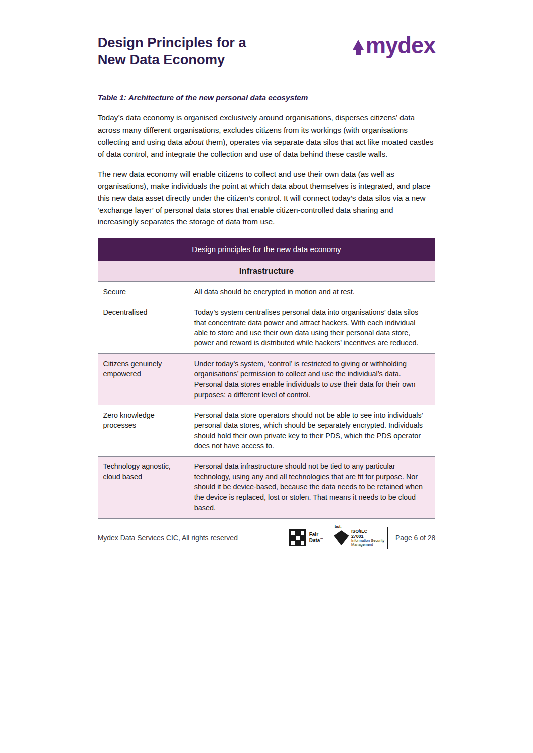Design Principles for a
New Data Economy
mydex
Table 1: Architecture of the new personal data ecosystem
Today’s data economy is organised exclusively around organisations, disperses citizens’ data across many different organisations, excludes citizens from its workings (with organisations collecting and using data about them), operates via separate data silos that act like moated castles of data control, and integrate the collection and use of data behind these castle walls.
The new data economy will enable citizens to collect and use their own data (as well as organisations), make individuals the point at which data about themselves is integrated, and place this new data asset directly under the citizen’s control. It will connect today’s data silos via a new ‘exchange layer’ of personal data stores that enable citizen-controlled data sharing and increasingly separates the storage of data from use.
| Design principles for the new data economy |
| --- |
| Infrastructure |
| Secure | All data should be encrypted in motion and at rest. |
| Decentralised | Today’s system centralises personal data into organisations’ data silos that concentrate data power and attract hackers. With each individual able to store and use their own data using their personal data store, power and reward is distributed while hackers’ incentives are reduced. |
| Citizens genuinely empowered | Under today’s system, ‘control’ is restricted to giving or withholding organisations’ permission to collect and use the individual’s data. Personal data stores enable individuals to use their data for their own purposes: a different level of control. |
| Zero knowledge processes | Personal data store operators should not be able to see into individuals’ personal data stores, which should be separately encrypted. Individuals should hold their own private key to their PDS, which the PDS operator does not have access to. |
| Technology agnostic, cloud based | Personal data infrastructure should not be tied to any particular technology, using any and all technologies that are fit for purpose. Nor should it be device-based, because the data needs to be retained when the device is replaced, lost or stolen. That means it needs to be cloud based. |
Mydex Data Services CIC, All rights reserved
Fair
Data™
ISO/IEC
27001 Information Security
Management
Page 6 of 28